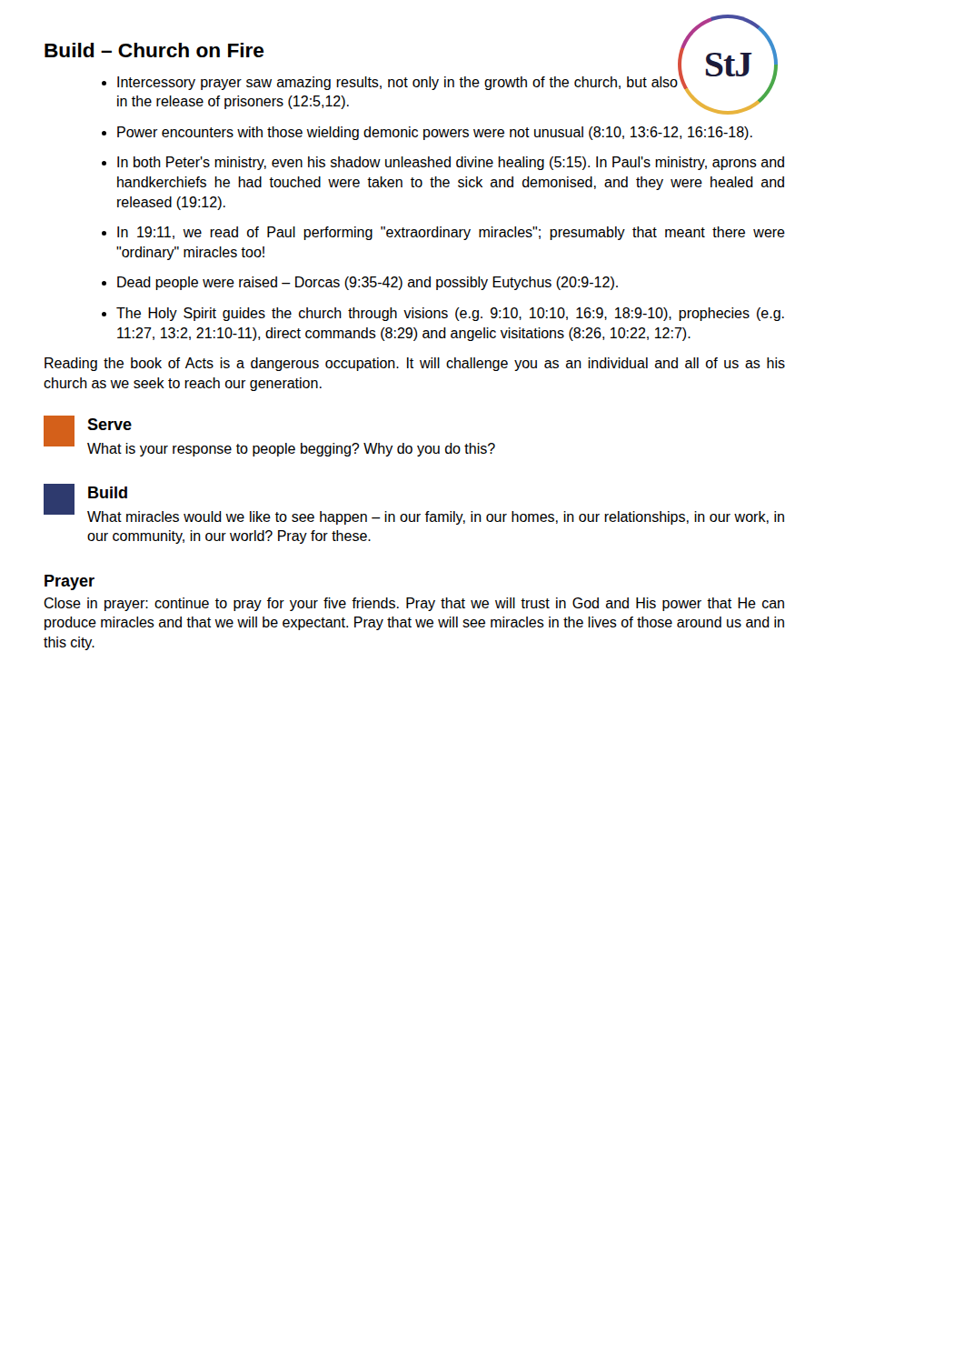StJ
Build – Church on Fire
Intercessory prayer saw amazing results, not only in the growth of the church, but also in the release of prisoners (12:5,12).
Power encounters with those wielding demonic powers were not unusual (8:10, 13:6-12, 16:16-18).
In both Peter's ministry, even his shadow unleashed divine healing (5:15). In Paul's ministry, aprons and handkerchiefs he had touched were taken to the sick and demonised, and they were healed and released (19:12).
In 19:11, we read of Paul performing "extraordinary miracles"; presumably that meant there were "ordinary" miracles too!
Dead people were raised – Dorcas (9:35-42) and possibly Eutychus (20:9-12).
The Holy Spirit guides the church through visions (e.g. 9:10, 10:10, 16:9, 18:9-10), prophecies (e.g. 11:27, 13:2, 21:10-11), direct commands (8:29) and angelic visitations (8:26, 10:22, 12:7).
Reading the book of Acts is a dangerous occupation. It will challenge you as an individual and all of us as his church as we seek to reach our generation.
Serve
What is your response to people begging? Why do you do this?
Build
What miracles would we like to see happen – in our family, in our homes, in our relationships, in our work, in our community, in our world? Pray for these.
Prayer
Close in prayer: continue to pray for your five friends. Pray that we will trust in God and His power that He can produce miracles and that we will be expectant. Pray that we will see miracles in the lives of those around us and in this city.